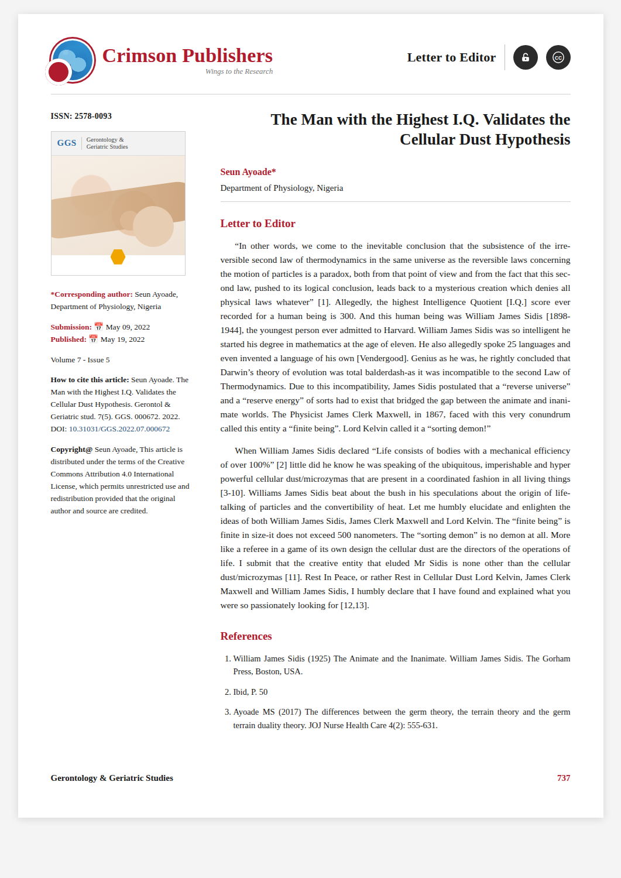Crimson Publishers
Wings to the Research
Letter to Editor
CC
ISSN: 2578-0093
GGS Gerontology &
Geriatric Studies
*Corresponding author: Seun Ayoade, Department of Physiology, Nigeria
Submission: 📅 May 09, 2022
Published: 📅 May 19, 2022
Volume 7 - Issue 5
How to cite this article: Seun Ayoade. The Man with the Highest I.Q. Validates the Cellular Dust Hypothesis. Gerontol & Geriatric stud. 7(5). GGS. 000672. 2022. DOI: 10.31031/GGS.2022.07.000672
Copyright@ Seun Ayoade, This article is distributed under the terms of the Creative Commons Attribution 4.0 International License, which permits unrestricted use and redistribution provided that the original author and source are credited.
The Man with the Highest I.Q. Validates the
Cellular Dust Hypothesis
Seun Ayoade*
Department of Physiology, Nigeria
Letter to Editor
“In other words, we come to the inevitable conclusion that the subsistence of the irreversible second law of thermodynamics in the same universe as the reversible laws concerning the motion of particles is a paradox, both from that point of view and from the fact that this second law, pushed to its logical conclusion, leads back to a mysterious creation which denies all physical laws whatever” [1]. Allegedly, the highest Intelligence Quotient [I.Q.] score ever recorded for a human being is 300. And this human being was William James Sidis [1898-1944], the youngest person ever admitted to Harvard. William James Sidis was so intelligent he started his degree in mathematics at the age of eleven. He also allegedly spoke 25 languages and even invented a language of his own [Vendergood]. Genius as he was, he rightly concluded that Darwin’s theory of evolution was total balderdash-as it was incompatible to the second Law of Thermodynamics. Due to this incompatibility, James Sidis postulated that a “reverse universe” and a “reserve energy” of sorts had to exist that bridged the gap between the animate and inanimate worlds. The Physicist James Clerk Maxwell, in 1867, faced with this very conundrum called this entity a “finite being”. Lord Kelvin called it a “sorting demon!”
When William James Sidis declared “Life consists of bodies with a mechanical efficiency of over 100%” [2] little did he know he was speaking of the ubiquitous, imperishable and hyper powerful cellular dust/microzymas that are present in a coordinated fashion in all living things [3-10]. Williams James Sidis beat about the bush in his speculations about the origin of life-talking of particles and the convertibility of heat. Let me humbly elucidate and enlighten the ideas of both William James Sidis, James Clerk Maxwell and Lord Kelvin. The “finite being” is finite in size-it does not exceed 500 nanometers. The “sorting demon” is no demon at all. More like a referee in a game of its own design the cellular dust are the directors of the operations of life. I submit that the creative entity that eluded Mr Sidis is none other than the cellular dust/microzymas [11]. Rest In Peace, or rather Rest in Cellular Dust Lord Kelvin, James Clerk Maxwell and William James Sidis, I humbly declare that I have found and explained what you were so passionately looking for [12,13].
References
William James Sidis (1925) The Animate and the Inanimate. William James Sidis. The Gorham Press, Boston, USA.
Ibid, P. 50
Ayoade MS (2017) The differences between the germ theory, the terrain theory and the germ terrain duality theory. JOJ Nurse Health Care 4(2): 555-631.
Gerontology & Geriatric Studies
737